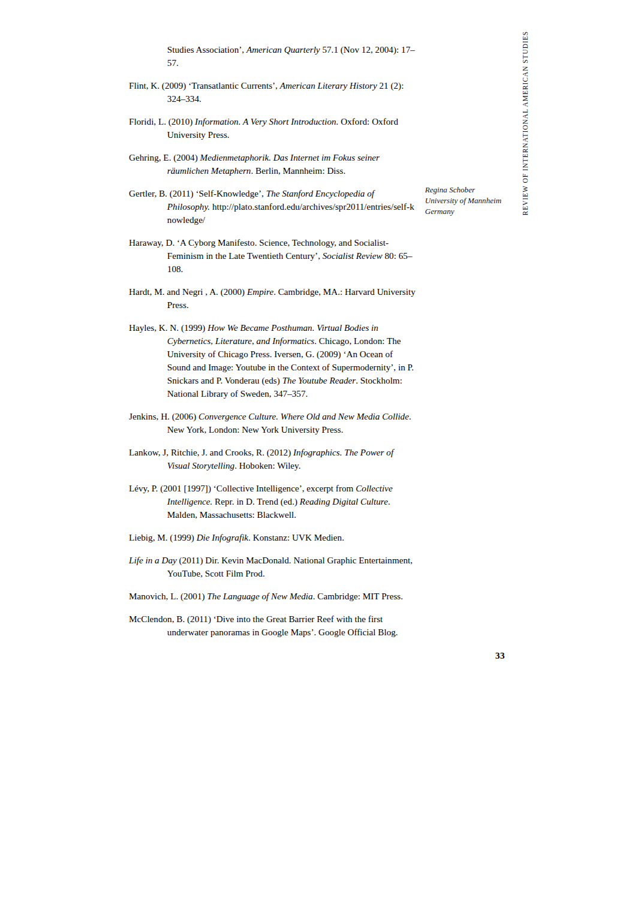Review of International American Studies
Regina Schober
University of Mannheim
Germany
Studies Association’, American Quarterly 57.1 (Nov 12, 2004): 17–57.
Flint, K. (2009) ‘Transatlantic Currents’, American Literary History 21 (2): 324–334.
Floridi, L. (2010) Information. A Very Short Introduction. Oxford: Oxford University Press.
Gehring, E. (2004) Medienmetaphorik. Das Internet im Fokus seiner räumlichen Metaphern. Berlin, Mannheim: Diss.
Gertler, B. (2011) ‘Self-Knowledge’, The Stanford Encyclopedia of Philosophy. http://plato.stanford.edu/archives/spr2011/entries/self-knowledge/
Haraway, D. ‘A Cyborg Manifesto. Science, Technology, and Socialist-Feminism in the Late Twentieth Century’, Socialist Review 80: 65–108.
Hardt, M. and Negri , A. (2000) Empire. Cambridge, MA.: Harvard University Press.
Hayles, K. N. (1999) How We Became Posthuman. Virtual Bodies in Cybernetics, Literature, and Informatics. Chicago, London: The University of Chicago Press. Iversen, G. (2009) ‘An Ocean of Sound and Image: Youtube in the Context of Supermodernity’, in P. Snickars and P. Vonderau (eds) The Youtube Reader. Stockholm: National Library of Sweden, 347–357.
Jenkins, H. (2006) Convergence Culture. Where Old and New Media Collide. New York, London: New York University Press.
Lankow, J, Ritchie, J. and Crooks, R. (2012) Infographics. The Power of Visual Storytelling. Hoboken: Wiley.
Lévy, P. (2001 [1997]) ‘Collective Intelligence’, excerpt from Collective Intelligence. Repr. in D. Trend (ed.) Reading Digital Culture. Malden, Massachusetts: Blackwell.
Liebig, M. (1999) Die Infografik. Konstanz: UVK Medien.
Life in a Day (2011) Dir. Kevin MacDonald. National Graphic Entertainment, YouTube, Scott Film Prod.
Manovich, L. (2001) The Language of New Media. Cambridge: MIT Press.
McClendon, B. (2011) ‘Dive into the Great Barrier Reef with the first underwater panoramas in Google Maps’. Google Official Blog.
33